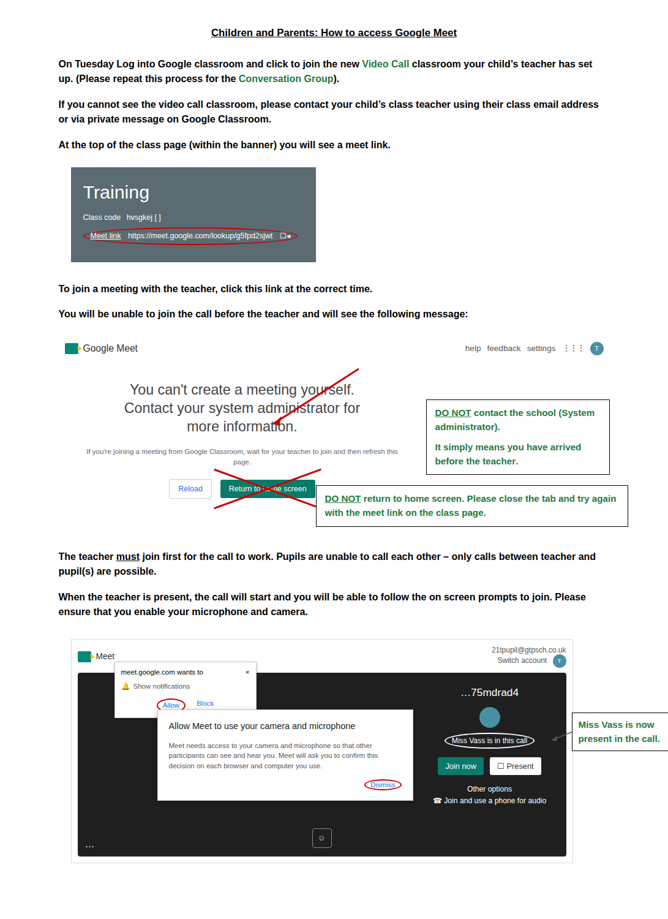Children and Parents: How to access Google Meet
On Tuesday Log into Google classroom and click to join the new Video Call classroom your child’s teacher has set up. (Please repeat this process for the Conversation Group).
If you cannot see the video call classroom, please contact your child’s class teacher using their class email address or via private message on Google Classroom.
At the top of the class page (within the banner) you will see a meet link.
Training
Class code hvsgkej [ ]
Meet link https://meet.google.com/lookup/g5fpd2sjwt ☐◂
To join a meeting with the teacher, click this link at the correct time.
You will be unable to join the call before the teacher and will see the following message:
Google Meet help feedback settings ⋮⋮⋮ T
You can't create a meeting yourself.
Contact your system administrator for
more information.
If you're joining a meeting from Google Classroom, wait for your teacher to join and then refresh this page.
Reload Return to home screen
DO NOT contact the school (System administrator).
It simply means you have arrived before the teacher.
DO NOT return to home screen. Please close the tab and try again with the meet link on the class page.
The teacher must join first for the call to work. Pupils are unable to call each other – only calls between teacher and pupil(s) are possible.
When the teacher is present, the call will start and you will be able to follow the on screen prompts to join. Please ensure that you enable your microphone and camera.
Meet 21tpupil@gtpsch.co.uk
Switch account T
meet.google.com wants to ×
🔔Show notifications
Allow Block
Allow Meet to use your camera and microphone
Meet needs access to your camera and microphone so that other participants can see and hear you. Meet will ask you to confirm this decision on each browser and computer you use.
Dismiss
…75mdrad4
Miss Vass is in this call
Join now ☐ Present
Other options
☎ Join and use a phone for audio
…
☺
Miss Vass is now present in the call.